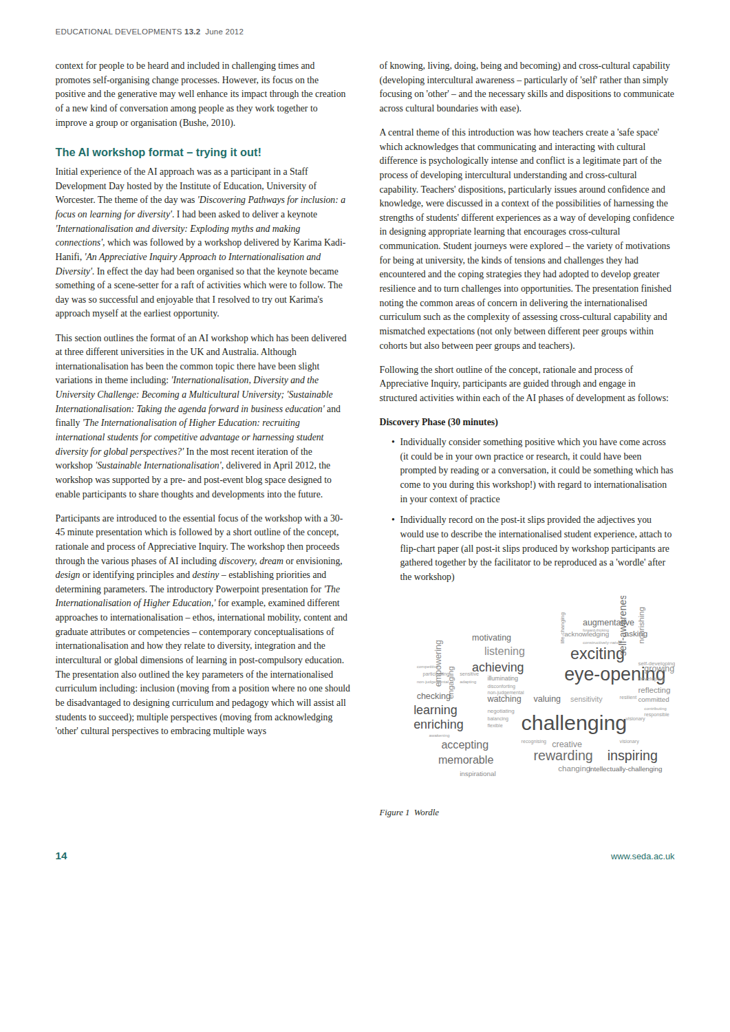EDUCATIONAL DEVELOPMENTS 13.2 June 2012
context for people to be heard and included in challenging times and promotes self-organising change processes. However, its focus on the positive and the generative may well enhance its impact through the creation of a new kind of conversation among people as they work together to improve a group or organisation (Bushe, 2010).
The AI workshop format – trying it out!
Initial experience of the AI approach was as a participant in a Staff Development Day hosted by the Institute of Education, University of Worcester. The theme of the day was 'Discovering Pathways for inclusion: a focus on learning for diversity'. I had been asked to deliver a keynote 'Internationalisation and diversity: Exploding myths and making connections', which was followed by a workshop delivered by Karima Kadi-Hanifi, 'An Appreciative Inquiry Approach to Internationalisation and Diversity'. In effect the day had been organised so that the keynote became something of a scene-setter for a raft of activities which were to follow. The day was so successful and enjoyable that I resolved to try out Karima's approach myself at the earliest opportunity.
This section outlines the format of an AI workshop which has been delivered at three different universities in the UK and Australia. Although internationalisation has been the common topic there have been slight variations in theme including: 'Internationalisation, Diversity and the University Challenge: Becoming a Multicultural University; 'Sustainable Internationalisation: Taking the agenda forward in business education' and finally 'The Internationalisation of Higher Education: recruiting international students for competitive advantage or harnessing student diversity for global perspectives?' In the most recent iteration of the workshop 'Sustainable Internationalisation', delivered in April 2012, the workshop was supported by a pre- and post-event blog space designed to enable participants to share thoughts and developments into the future.
Participants are introduced to the essential focus of the workshop with a 30-45 minute presentation which is followed by a short outline of the concept, rationale and process of Appreciative Inquiry. The workshop then proceeds through the various phases of AI including discovery, dream or envisioning, design or identifying principles and destiny – establishing priorities and determining parameters. The introductory Powerpoint presentation for 'The Internationalisation of Higher Education,' for example, examined different approaches to internationalisation – ethos, international mobility, content and graduate attributes or competencies – contemporary conceptualisations of internationalisation and how they relate to diversity, integration and the intercultural or global dimensions of learning in post-compulsory education. The presentation also outlined the key parameters of the internationalised curriculum including: inclusion (moving from a position where no one should be disadvantaged to designing curriculum and pedagogy which will assist all students to succeed); multiple perspectives (moving from acknowledging 'other' cultural perspectives to embracing multiple ways
of knowing, living, doing, being and becoming) and cross-cultural capability (developing intercultural awareness – particularly of 'self' rather than simply focusing on 'other' – and the necessary skills and dispositions to communicate across cultural boundaries with ease).
A central theme of this introduction was how teachers create a 'safe space' which acknowledges that communicating and interacting with cultural difference is psychologically intense and conflict is a legitimate part of the process of developing intercultural understanding and cross-cultural capability. Teachers' dispositions, particularly issues around confidence and knowledge, were discussed in a context of the possibilities of harnessing the strengths of students' different experiences as a way of developing confidence in designing appropriate learning that encourages cross-cultural communication. Student journeys were explored – the variety of motivations for being at university, the kinds of tensions and challenges they had encountered and the coping strategies they had adopted to develop greater resilience and to turn challenges into opportunities. The presentation finished noting the common areas of concern in delivering the internationalised curriculum such as the complexity of assessing cross-cultural capability and mismatched expectations (not only between different peer groups within cohorts but also between peer groups and teachers).
Following the short outline of the concept, rationale and process of Appreciative Inquiry, participants are guided through and engage in structured activities within each of the AI phases of development as follows:
Discovery Phase (30 minutes)
Individually consider something positive which you have come across (it could be in your own practice or research, it could have been prompted by reading or a conversation, it could be something which has come to you during this workshop!) with regard to internationalisation in your context of practice
Individually record on the post-it slips provided the adjectives you would use to describe the internationalised student experience, attach to flip-chart paper (all post-it slips produced by workshop participants are gathered together by the facilitator to be reproduced as a 'wordle' after the workshop)
life-changing augmentative acknowledging asking constructively-naive forward-thinking motivating listening exciting self-developing self-awareness nourishing competitive participating sensitive non-judgemental adapting empowering engaging achieving illuminating disconforting non-judgemental eye-opening developing growing reflecting committed contributing responsible checking watching valuing sensitivity resilient learning negotiating balancing flexible enriching challenging awakening visionary accepting recognising creative visionary rewarding inspiring memorable changing intellectually-challenging inspirational
Figure 1 Wordle
14
www.seda.ac.uk